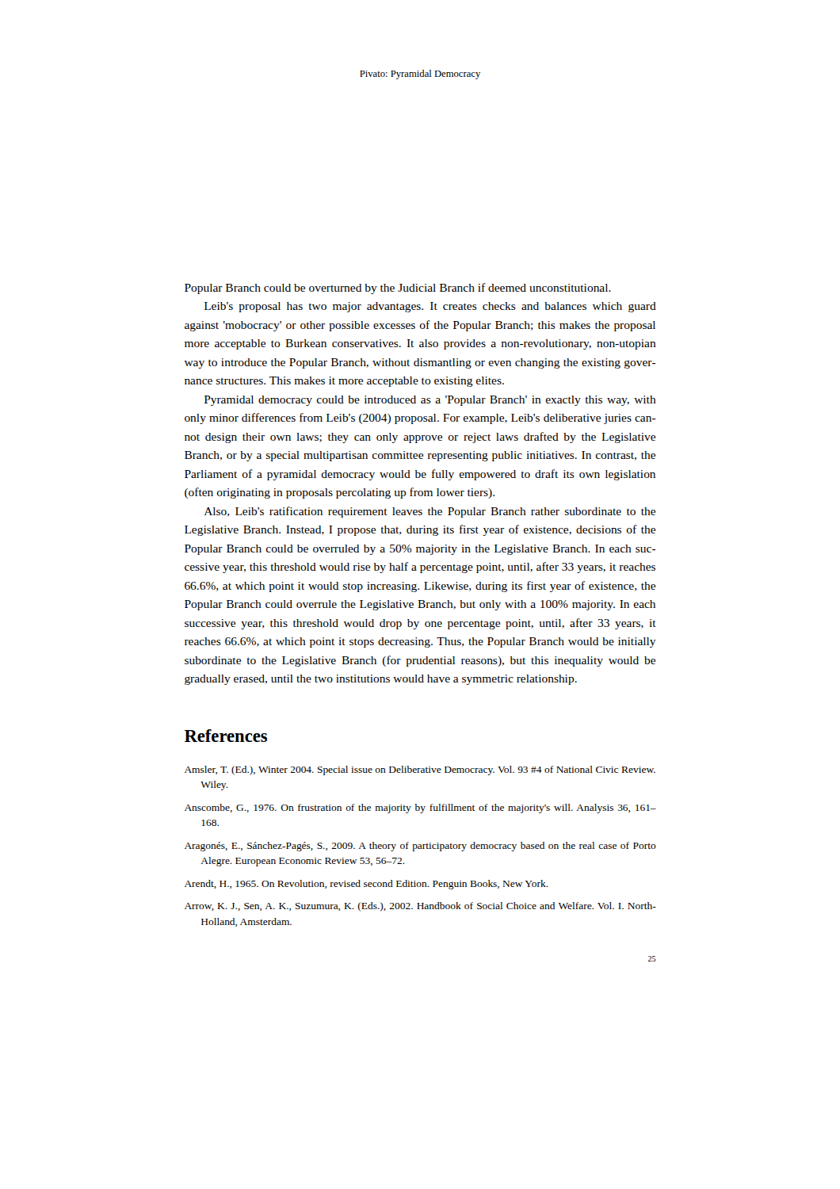Pivato: Pyramidal Democracy
Popular Branch could be overturned by the Judicial Branch if deemed unconstitutional.
Leib's proposal has two major advantages. It creates checks and balances which guard against 'mobocracy' or other possible excesses of the Popular Branch; this makes the proposal more acceptable to Burkean conservatives. It also provides a non-revolutionary, non-utopian way to introduce the Popular Branch, without dismantling or even changing the existing governance structures. This makes it more acceptable to existing elites.
Pyramidal democracy could be introduced as a 'Popular Branch' in exactly this way, with only minor differences from Leib's (2004) proposal. For example, Leib's deliberative juries cannot design their own laws; they can only approve or reject laws drafted by the Legislative Branch, or by a special multipartisan committee representing public initiatives. In contrast, the Parliament of a pyramidal democracy would be fully empowered to draft its own legislation (often originating in proposals percolating up from lower tiers).
Also, Leib's ratification requirement leaves the Popular Branch rather subordinate to the Legislative Branch. Instead, I propose that, during its first year of existence, decisions of the Popular Branch could be overruled by a 50% majority in the Legislative Branch. In each successive year, this threshold would rise by half a percentage point, until, after 33 years, it reaches 66.6%, at which point it would stop increasing. Likewise, during its first year of existence, the Popular Branch could overrule the Legislative Branch, but only with a 100% majority. In each successive year, this threshold would drop by one percentage point, until, after 33 years, it reaches 66.6%, at which point it stops decreasing. Thus, the Popular Branch would be initially subordinate to the Legislative Branch (for prudential reasons), but this inequality would be gradually erased, until the two institutions would have a symmetric relationship.
References
Amsler, T. (Ed.), Winter 2004. Special issue on Deliberative Democracy. Vol. 93 #4 of National Civic Review. Wiley.
Anscombe, G., 1976. On frustration of the majority by fulfillment of the majority's will. Analysis 36, 161–168.
Aragonés, E., Sánchez-Pagés, S., 2009. A theory of participatory democracy based on the real case of Porto Alegre. European Economic Review 53, 56–72.
Arendt, H., 1965. On Revolution, revised second Edition. Penguin Books, New York.
Arrow, K. J., Sen, A. K., Suzumura, K. (Eds.), 2002. Handbook of Social Choice and Welfare. Vol. I. North-Holland, Amsterdam.
25